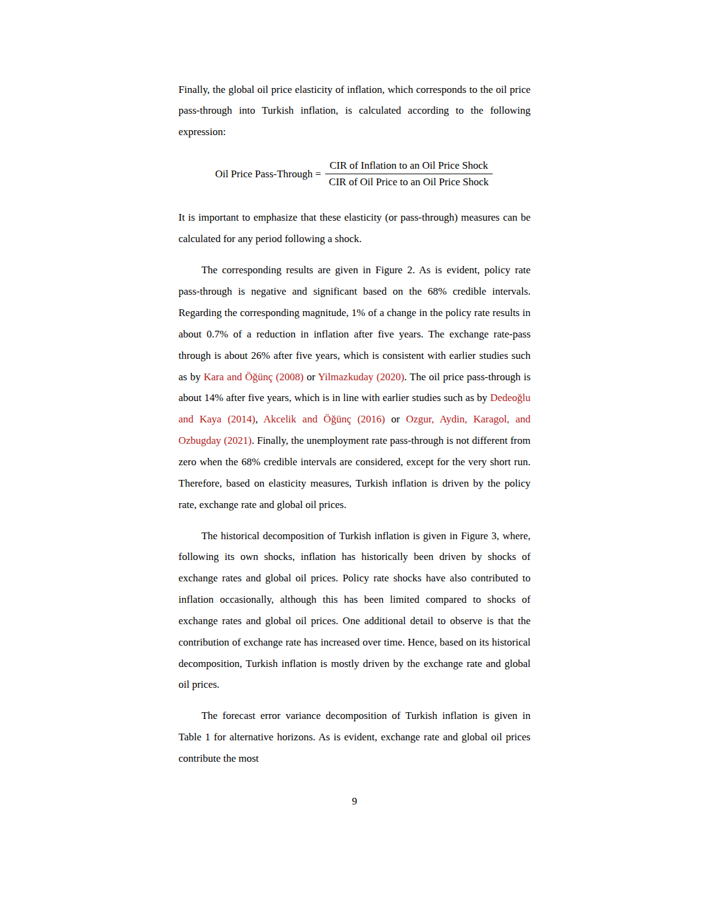Finally, the global oil price elasticity of inflation, which corresponds to the oil price pass-through into Turkish inflation, is calculated according to the following expression:
Oil Price Pass-Through = CIR of Inflation to an Oil Price Shock CIR of Oil Price to an Oil Price Shock
It is important to emphasize that these elasticity (or pass-through) measures can be calculated for any period following a shock.
The corresponding results are given in Figure 2. As is evident, policy rate pass-through is negative and significant based on the 68% credible intervals. Regarding the corresponding magnitude, 1% of a change in the policy rate results in about 0.7% of a reduction in inflation after five years. The exchange rate-pass through is about 26% after five years, which is consistent with earlier studies such as by Kara and Öğünç (2008) or Yilmazkuday (2020). The oil price pass-through is about 14% after five years, which is in line with earlier studies such as by Dedeoğlu and Kaya (2014), Akcelik and Öğünç (2016) or Ozgur, Aydin, Karagol, and Ozbugday (2021). Finally, the unemployment rate pass-through is not different from zero when the 68% credible intervals are considered, except for the very short run. Therefore, based on elasticity measures, Turkish inflation is driven by the policy rate, exchange rate and global oil prices.
The historical decomposition of Turkish inflation is given in Figure 3, where, following its own shocks, inflation has historically been driven by shocks of exchange rates and global oil prices. Policy rate shocks have also contributed to inflation occasionally, although this has been limited compared to shocks of exchange rates and global oil prices. One additional detail to observe is that the contribution of exchange rate has increased over time. Hence, based on its historical decomposition, Turkish inflation is mostly driven by the exchange rate and global oil prices.
The forecast error variance decomposition of Turkish inflation is given in Table 1 for alternative horizons. As is evident, exchange rate and global oil prices contribute the most
9